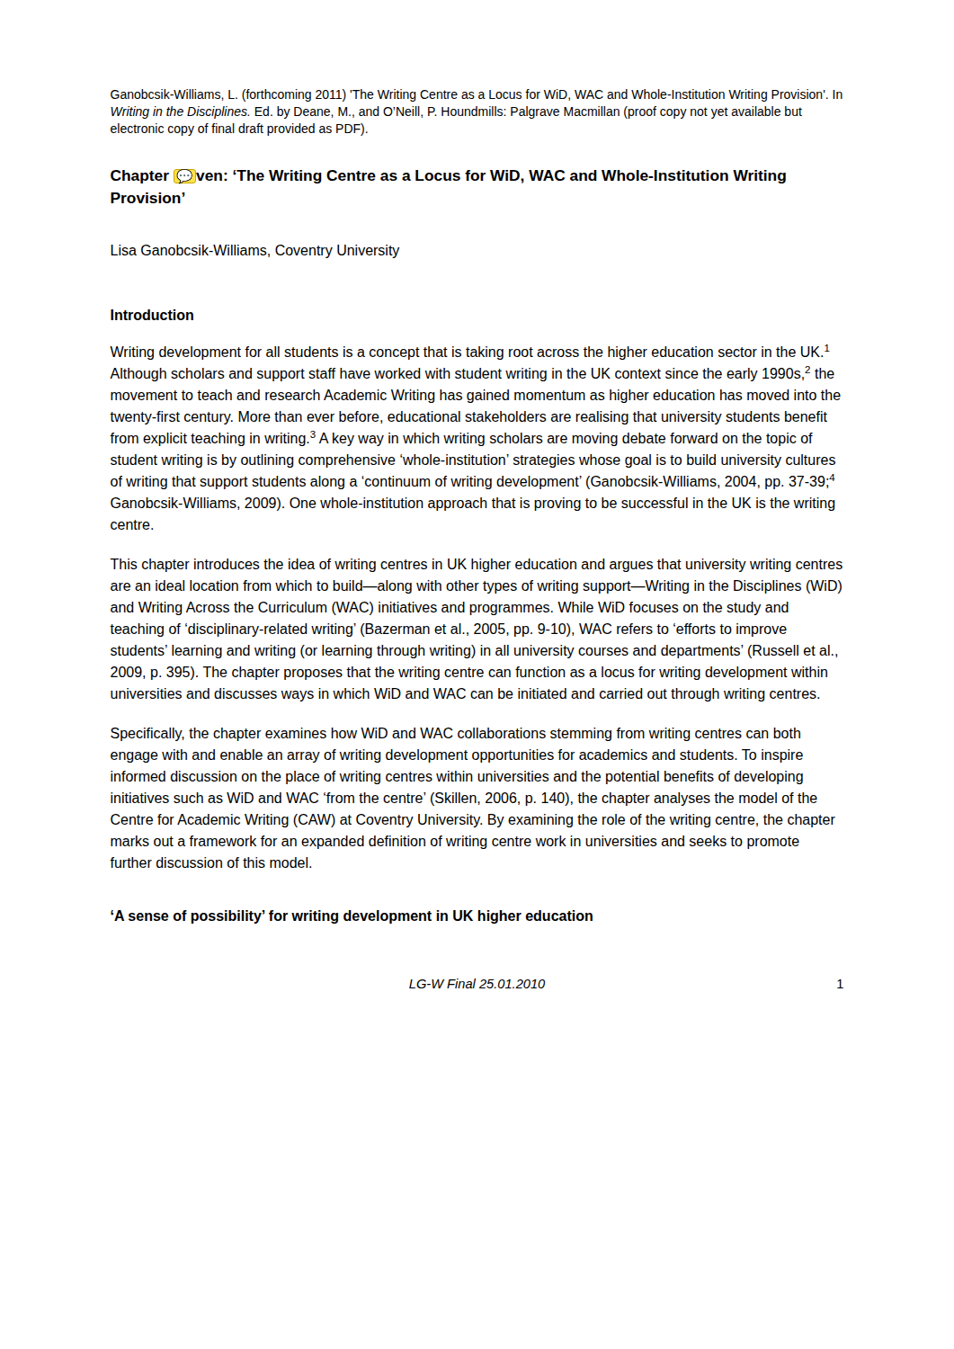Ganobcsik-Williams, L. (forthcoming 2011) 'The Writing Centre as a Locus for WiD, WAC and Whole-Institution Writing Provision'. In Writing in the Disciplines. Ed. by Deane, M., and O’Neill, P. Houndmills: Palgrave Macmillan (proof copy not yet available but electronic copy of final draft provided as PDF).
Chapter 💬ven: ‘The Writing Centre as a Locus for WiD, WAC and Whole-Institution Writing Provision’
Lisa Ganobcsik-Williams, Coventry University
Introduction
Writing development for all students is a concept that is taking root across the higher education sector in the UK.1 Although scholars and support staff have worked with student writing in the UK context since the early 1990s,2 the movement to teach and research Academic Writing has gained momentum as higher education has moved into the twenty-first century. More than ever before, educational stakeholders are realising that university students benefit from explicit teaching in writing.3 A key way in which writing scholars are moving debate forward on the topic of student writing is by outlining comprehensive ‘whole-institution’ strategies whose goal is to build university cultures of writing that support students along a ‘continuum of writing development’ (Ganobcsik-Williams, 2004, pp. 37-39;4 Ganobcsik-Williams, 2009). One whole-institution approach that is proving to be successful in the UK is the writing centre.
This chapter introduces the idea of writing centres in UK higher education and argues that university writing centres are an ideal location from which to build—along with other types of writing support—Writing in the Disciplines (WiD) and Writing Across the Curriculum (WAC) initiatives and programmes. While WiD focuses on the study and teaching of ‘disciplinary-related writing’ (Bazerman et al., 2005, pp. 9-10), WAC refers to ‘efforts to improve students’ learning and writing (or learning through writing) in all university courses and departments’ (Russell et al., 2009, p. 395). The chapter proposes that the writing centre can function as a locus for writing development within universities and discusses ways in which WiD and WAC can be initiated and carried out through writing centres.
Specifically, the chapter examines how WiD and WAC collaborations stemming from writing centres can both engage with and enable an array of writing development opportunities for academics and students. To inspire informed discussion on the place of writing centres within universities and the potential benefits of developing initiatives such as WiD and WAC ‘from the centre’ (Skillen, 2006, p. 140), the chapter analyses the model of the Centre for Academic Writing (CAW) at Coventry University. By examining the role of the writing centre, the chapter marks out a framework for an expanded definition of writing centre work in universities and seeks to promote further discussion of this model.
‘A sense of possibility’ for writing development in UK higher education
LG-W Final 25.01.2010 1